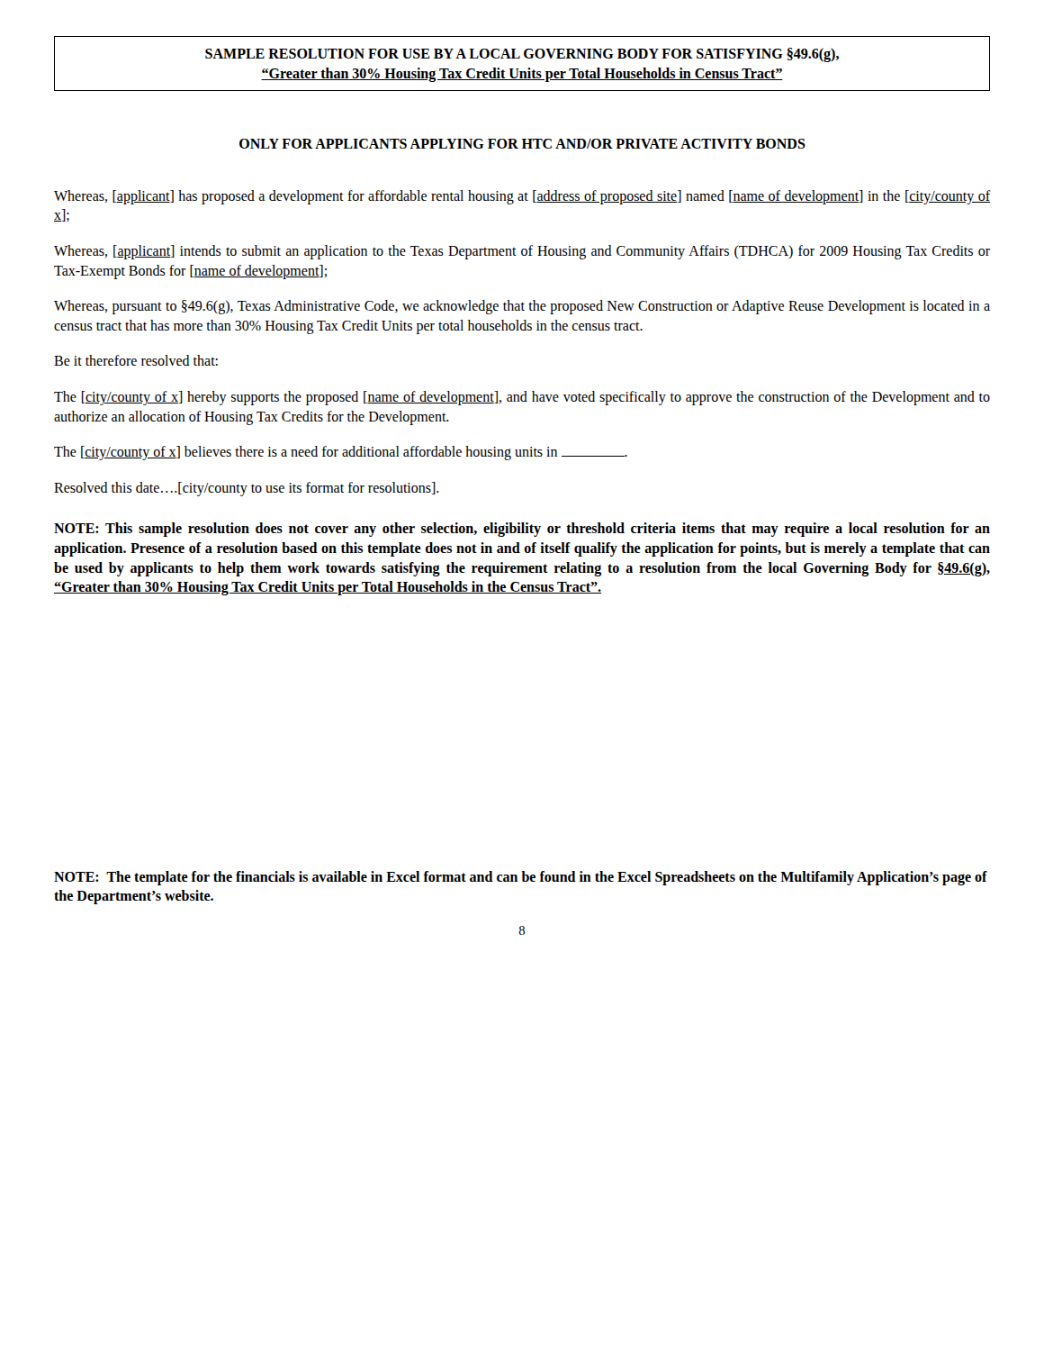SAMPLE RESOLUTION FOR USE BY A LOCAL GOVERNING BODY FOR SATISFYING §49.6(g), “Greater than 30% Housing Tax Credit Units per Total Households in Census Tract”
ONLY FOR APPLICANTS APPLYING FOR HTC AND/OR PRIVATE ACTIVITY BONDS
Whereas, [applicant] has proposed a development for affordable rental housing at [address of proposed site] named [name of development] in the [city/county of x];
Whereas, [applicant] intends to submit an application to the Texas Department of Housing and Community Affairs (TDHCA) for 2009 Housing Tax Credits or Tax-Exempt Bonds for [name of development];
Whereas, pursuant to §49.6(g), Texas Administrative Code, we acknowledge that the proposed New Construction or Adaptive Reuse Development is located in a census tract that has more than 30% Housing Tax Credit Units per total households in the census tract.
Be it therefore resolved that:
The [city/county of x] hereby supports the proposed [name of development], and have voted specifically to approve the construction of the Development and to authorize an allocation of Housing Tax Credits for the Development.
The [city/county of x] believes there is a need for additional affordable housing units in .
Resolved this date….[city/county to use its format for resolutions].
NOTE: This sample resolution does not cover any other selection, eligibility or threshold criteria items that may require a local resolution for an application. Presence of a resolution based on this template does not in and of itself qualify the application for points, but is merely a template that can be used by applicants to help them work towards satisfying the requirement relating to a resolution from the local Governing Body for §49.6(g), “Greater than 30% Housing Tax Credit Units per Total Households in the Census Tract”.
NOTE: The template for the financials is available in Excel format and can be found in the Excel Spreadsheets on the Multifamily Application’s page of the Department’s website.
8